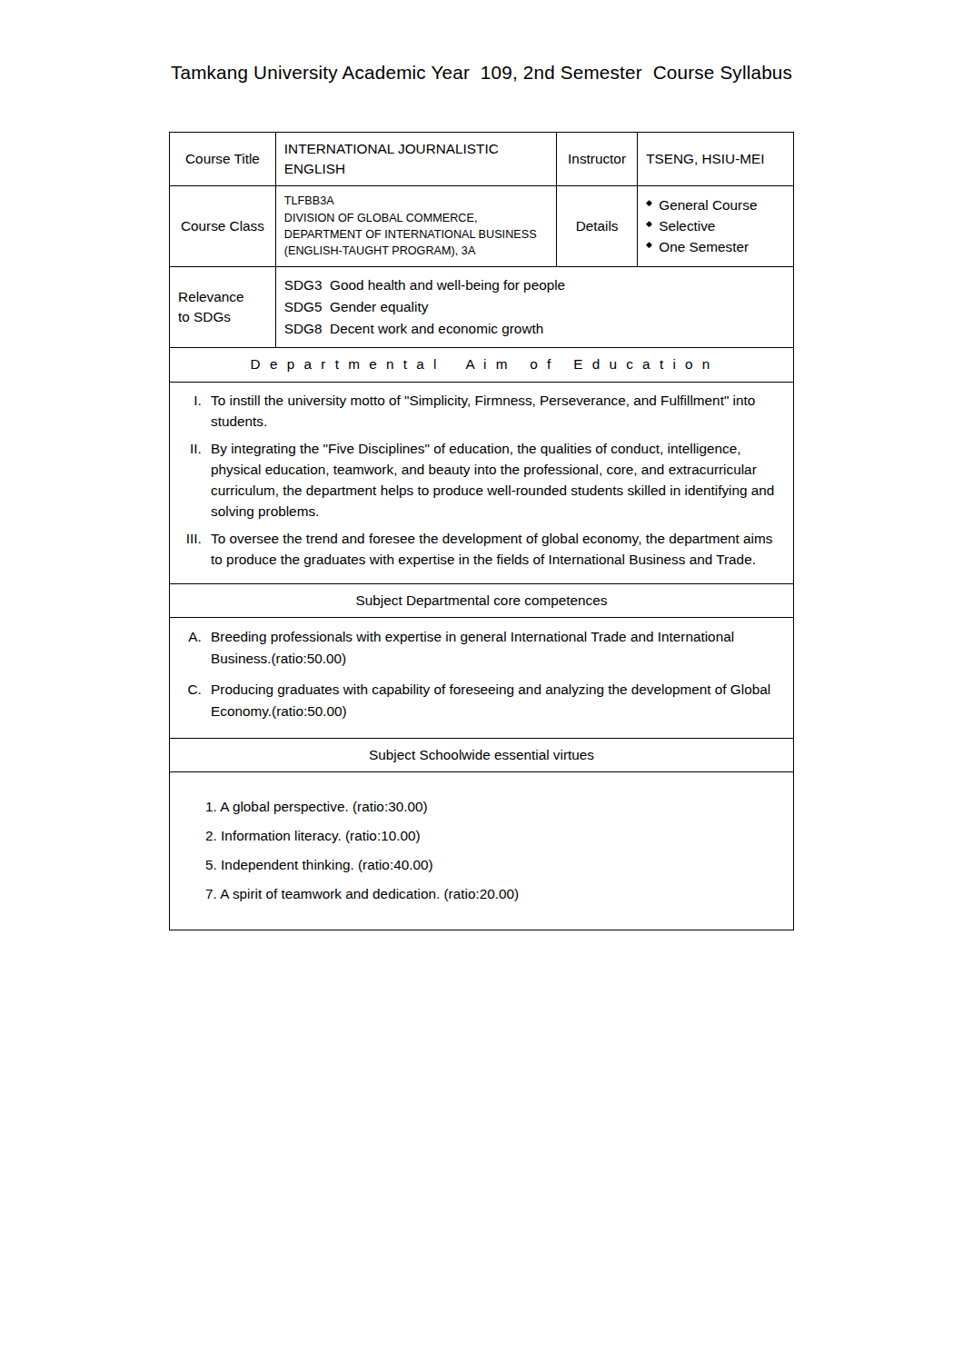Tamkang University Academic Year 109, 2nd Semester Course Syllabus
| Course Title | INTERNATIONAL JOURNALISTIC ENGLISH | Instructor | TSENG, HSIU-MEI |
| Course Class | TLFBB3A DIVISION OF GLOBAL COMMERCE, DEPARTMENT OF INTERNATIONAL BUSINESS (ENGLISH-TAUGHT PROGRAM), 3A | Details | General Course Selective One Semester |
| Relevance to SDGs | SDG3 Good health and well-being for people SDG5 Gender equality SDG8 Decent work and economic growth |
| D e p a r t m e n t a l A i m o f E d u c a t i o n |
| To instill the university motto of "Simplicity, Firmness, Perseverance, and Fulfillment" into students. By integrating the "Five Disciplines" of education, the qualities of conduct, intelligence, physical education, teamwork, and beauty into the professional, core, and extracurricular curriculum, the department helps to produce well-rounded students skilled in identifying and solving problems. To oversee the trend and foresee the development of global economy, the department aims to produce the graduates with expertise in the fields of International Business and Trade. |
| Subject Departmental core competences |
| Breeding professionals with expertise in general International Trade and International Business.(ratio:50.00) Producing graduates with capability of foreseeing and analyzing the development of Global Economy.(ratio:50.00) |
| Subject Schoolwide essential virtues |
| 1. A global perspective. (ratio:30.00) 2. Information literacy. (ratio:10.00) 5. Independent thinking. (ratio:40.00) 7. A spirit of teamwork and dedication. (ratio:20.00) |